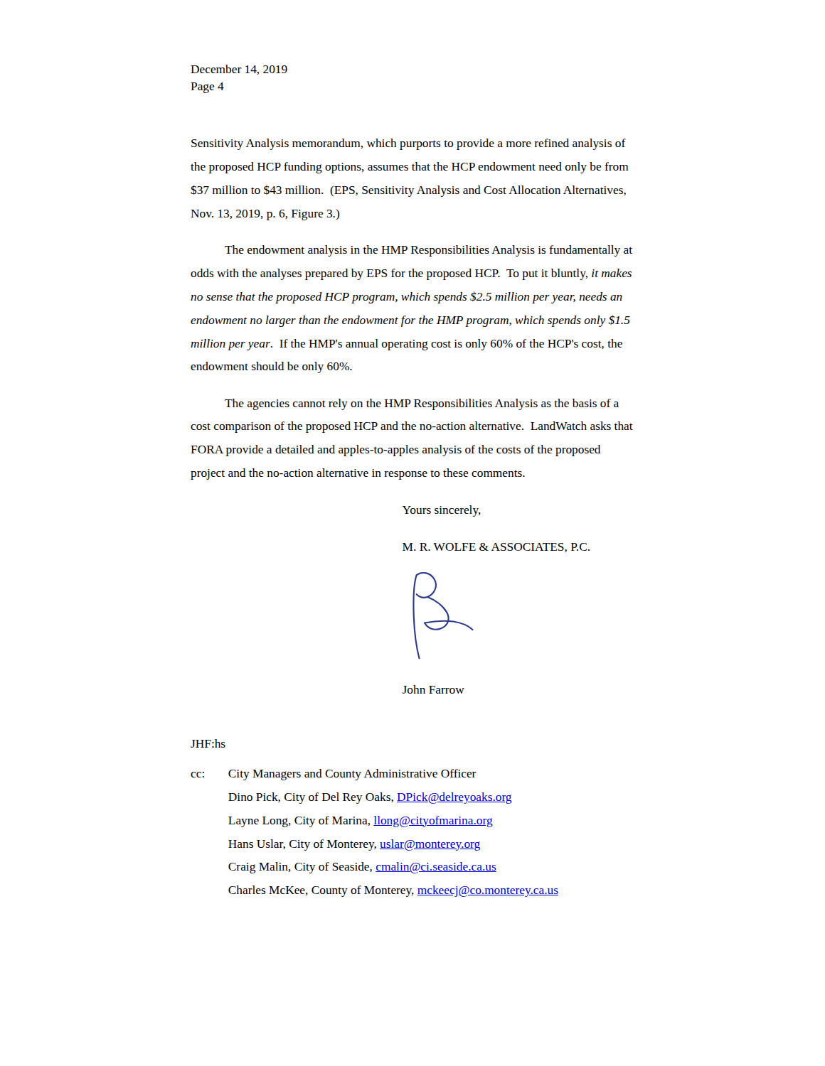December 14, 2019
Page 4
Sensitivity Analysis memorandum, which purports to provide a more refined analysis of the proposed HCP funding options, assumes that the HCP endowment need only be from $37 million to $43 million. (EPS, Sensitivity Analysis and Cost Allocation Alternatives, Nov. 13, 2019, p. 6, Figure 3.)
The endowment analysis in the HMP Responsibilities Analysis is fundamentally at odds with the analyses prepared by EPS for the proposed HCP. To put it bluntly, it makes no sense that the proposed HCP program, which spends $2.5 million per year, needs an endowment no larger than the endowment for the HMP program, which spends only $1.5 million per year. If the HMP's annual operating cost is only 60% of the HCP's cost, the endowment should be only 60%.
The agencies cannot rely on the HMP Responsibilities Analysis as the basis of a cost comparison of the proposed HCP and the no-action alternative. LandWatch asks that FORA provide a detailed and apples-to-apples analysis of the costs of the proposed project and the no-action alternative in response to these comments.
Yours sincerely,
M. R. WOLFE & ASSOCIATES, P.C.
John Farrow
JHF:hs
| cc: | City Managers and County Administrative Officer |
| | Dino Pick, City of Del Rey Oaks, DPick@delreyoaks.org |
| | Layne Long, City of Marina, llong@cityofmarina.org |
| | Hans Uslar, City of Monterey, uslar@monterey.org |
| | Craig Malin, City of Seaside, cmalin@ci.seaside.ca.us |
| | Charles McKee, County of Monterey, mckeecj@co.monterey.ca.us |